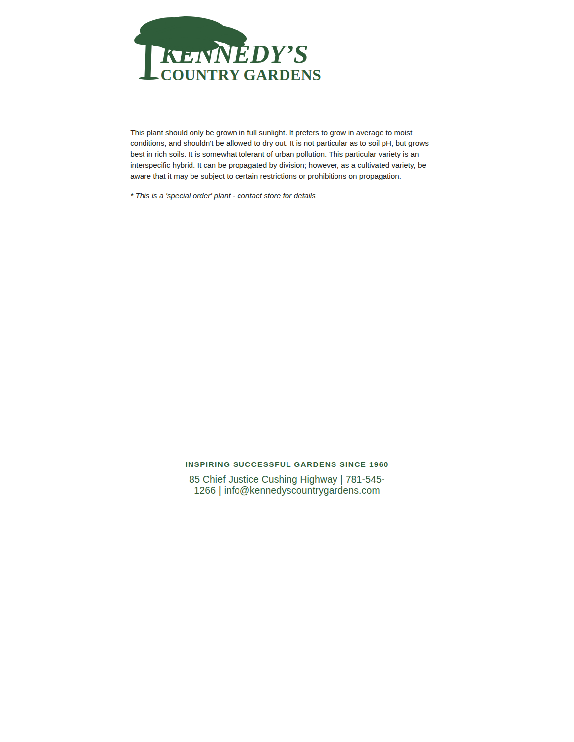KENNEDY’S
COUNTRY GARDENS
This plant should only be grown in full sunlight. It prefers to grow in average to moist conditions, and shouldn't be allowed to dry out. It is not particular as to soil pH, but grows best in rich soils. It is somewhat tolerant of urban pollution. This particular variety is an interspecific hybrid. It can be propagated by division; however, as a cultivated variety, be aware that it may be subject to certain restrictions or prohibitions on propagation.
* This is a 'special order' plant - contact store for details
INSPIRING SUCCESSFUL GARDENS SINCE 1960
85 Chief Justice Cushing Highway|781-545-1266|info@kennedyscountrygardens.com